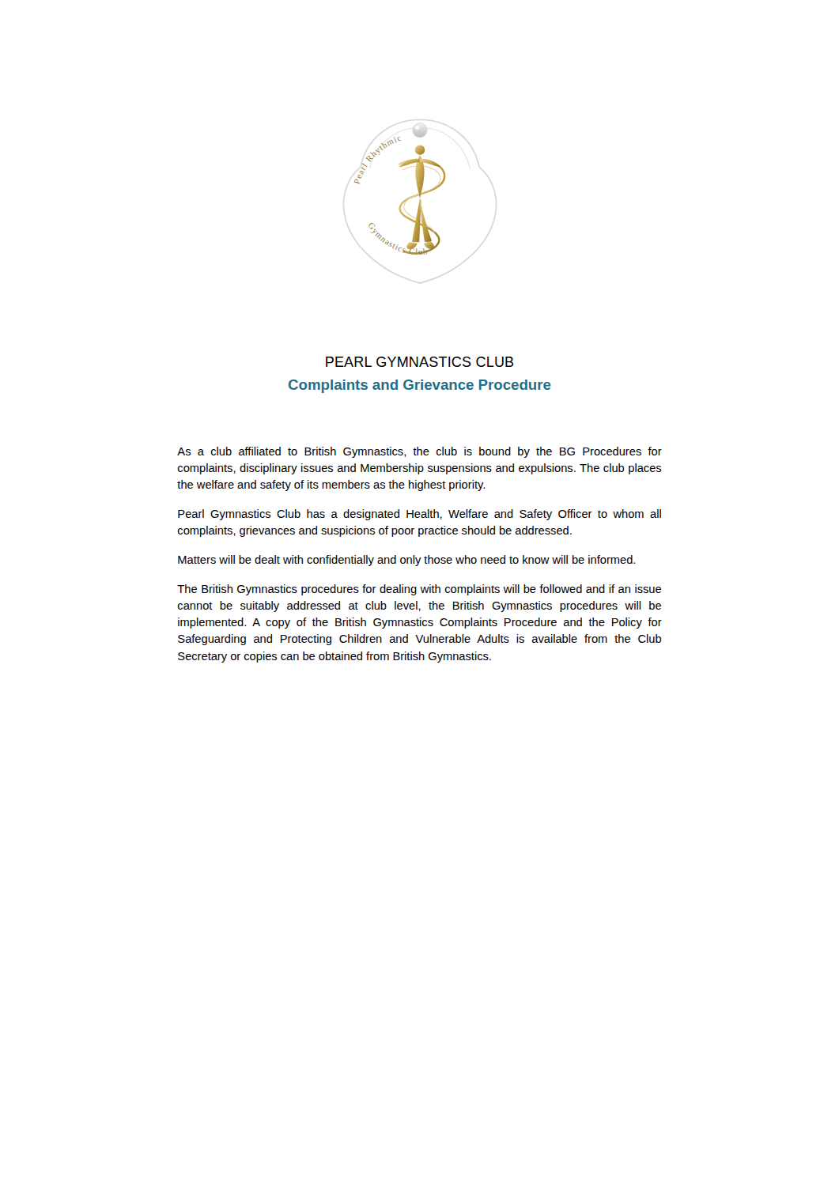Pearl Rhythmic Gymnastics Club
PEARL GYMNASTICS CLUB
Complaints and Grievance Procedure
As a club affiliated to British Gymnastics, the club is bound by the BG Procedures for complaints, disciplinary issues and Membership suspensions and expulsions. The club places the welfare and safety of its members as the highest priority.
Pearl Gymnastics Club has a designated Health, Welfare and Safety Officer to whom all complaints, grievances and suspicions of poor practice should be addressed.
Matters will be dealt with confidentially and only those who need to know will be informed.
The British Gymnastics procedures for dealing with complaints will be followed and if an issue cannot be suitably addressed at club level, the British Gymnastics procedures will be implemented. A copy of the British Gymnastics Complaints Procedure and the Policy for Safeguarding and Protecting Children and Vulnerable Adults is available from the Club Secretary or copies can be obtained from British Gymnastics.